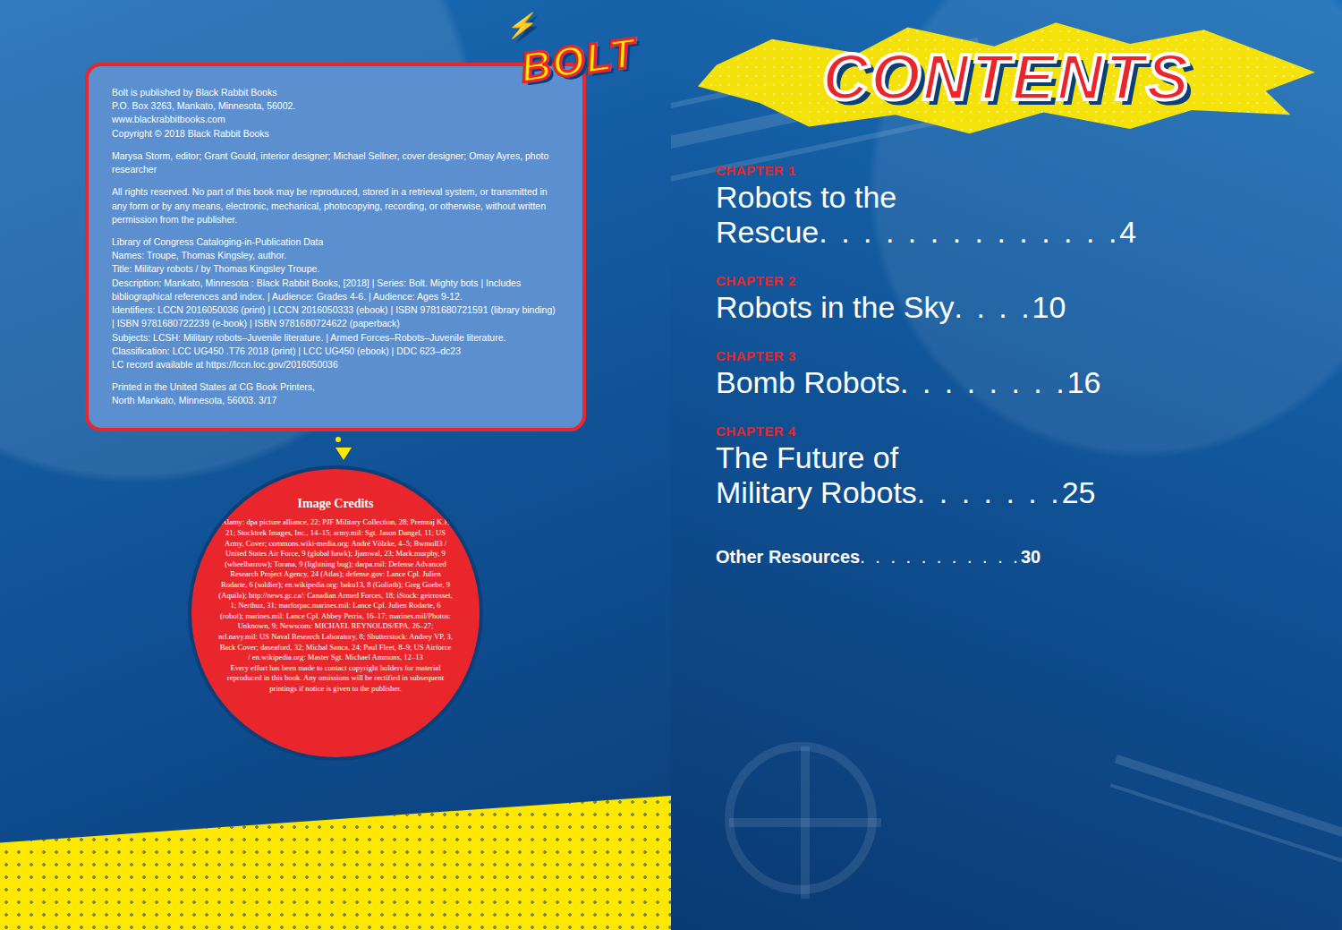⚡BOLT
Bolt is published by Black Rabbit Books
P.O. Box 3263, Mankato, Minnesota, 56002.
www.blackrabbitbooks.com
Copyright © 2018 Black Rabbit Books
Marysa Storm, editor; Grant Gould, interior designer; Michael Sellner, cover designer; Omay Ayres, photo researcher
All rights reserved. No part of this book may be reproduced, stored in a retrieval system, or transmitted in any form or by any means, electronic, mechanical, photocopying, recording, or otherwise, without written permission from the publisher.
Library of Congress Cataloging-in-Publication Data
Names: Troupe, Thomas Kingsley, author.
Title: Military robots / by Thomas Kingsley Troupe.
Description: Mankato, Minnesota : Black Rabbit Books, [2018] | Series: Bolt. Mighty bots | Includes bibliographical references and index. | Audience: Grades 4-6. | Audience: Ages 9-12.
Identifiers: LCCN 2016050036 (print) | LCCN 2016050333 (ebook) | ISBN 9781680721591 (library binding) | ISBN 9781680722239 (e-book) | ISBN 9781680724622 (paperback)
Subjects: LCSH: Military robots–Juvenile literature. | Armed Forces–Robots–Juvenile literature.
Classification: LCC UG450 .T76 2018 (print) | LCC UG450 (ebook) | DDC 623–dc23
LC record available at https://lccn.loc.gov/2016050036
Printed in the United States at CG Book Printers,
North Mankato, Minnesota, 56003. 3/17
Image Credits
Alamy: dpa picture alliance, 22; PJF Military Collection, 28; Premraj K.P, 21; Stocktrek Images, Inc., 14–15; army.mil: Sgt. Jason Dangel, 11; US Army, Cover; commons.wiki-media.org: André Völzke, 4–5; Bwmoll3 / United States Air Force, 9 (global hawk); Jjamwal, 23; Mark.murphy, 9 (wheelbarrow); Torana, 9 (lightning bug); darpa.mil: Defense Advanced Research Project Agency, 24 (Atlas); defense.gov: Lance Cpl. Julien Rodarte, 6 (soldier); en.wikipedia.org: baku13, 8 (Goliath); Greg Goebe, 9 (Aquila); http://news.gc.ca/: Canadian Armed Forces, 18; iStock: geirrosset, 1; Nerthuz, 31; marforpac.marines.mil: Lance Cpl. Julien Rodarte, 6 (robot); marines.mil: Lance Cpl. Abbey Perria, 16–17; marines.mil/Photos: Unknown, 9; Newscom: MICHAEL REYNOLDS/EPA, 26–27; nrl.navy.mil: US Naval Research Laboratory, 8; Shutterstock: Andrey VP, 3, Back Cover; daseaford, 32; Michal Sanca, 24; Paul Fleet, 8–9; US Airforce / en.wikipedia.org: Master Sgt. Michael Ammons, 12–13
Every effort has been made to contact copyright holders for material reproduced in this book. Any omissions will be rectified in subsequent printings if notice is given to the publisher.
CONTENTS
CHAPTER 1
Robots to the
Rescue. . . . . . . . . . . . . . 4
CHAPTER 2
Robots in the Sky. . . . 10
CHAPTER 3
Bomb Robots. . . . . . . . 16
CHAPTER 4
The Future of
Military Robots. . . . . . . 25
Other Resources. . . . . . . . . . . 30